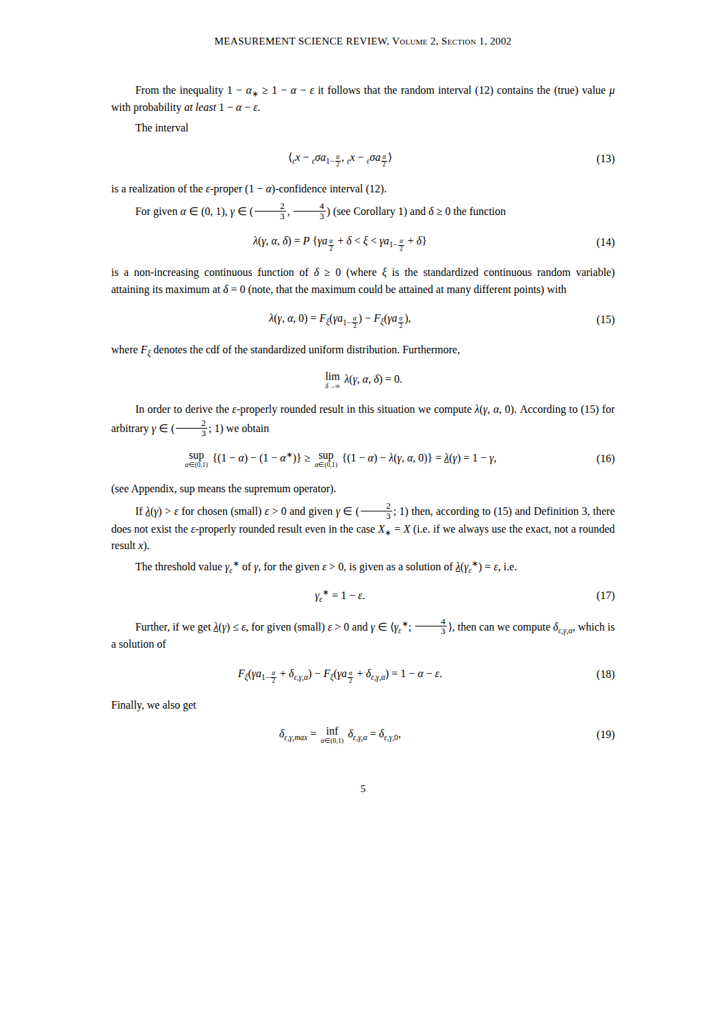MEASUREMENT SCIENCE REVIEW, Volume 2, Section 1, 2002
From the inequality 1 − α∗ ≥ 1 − α − ε it follows that the random interval (12) contains the (true) value μ with probability at least 1 − α − ε.
The interval
⟨εx − εσa1−α 2, εx − εσaα 2⟩
(13)
is a realization of the ε-proper (1 − α)-confidence interval (12).
For given α ∈ (0, 1), γ ∈ (23, 43) (see Corollary 1) and δ ≥ 0 the function
λ(γ, α, δ) = P {γaα 2 + δ < ξ < γa1−α 2 + δ}
(14)
is a non-increasing continuous function of δ ≥ 0 (where ξ is the standardized continuous random variable) attaining its maximum at δ = 0 (note, that the maximum could be attained at many different points) with
λ(γ, α, 0) = Fξ(γa1−α 2) − Fξ(γaα 2),
(15)
where Fξ denotes the cdf of the standardized uniform distribution. Furthermore,
lim δ→∞ λ(γ, α, δ) = 0.
In order to derive the ε-properly rounded result in this situation we compute λ(γ, α, 0). According to (15) for arbitrary γ ∈ (23; 1) we obtain
sup α∈(0,1) {(1 − α) − (1 − α∗)} ≥ sup α∈(0,1) {(1 − α) − λ(γ, α, 0)} = λ(γ) = 1 − γ,
(16)
(see Appendix, sup means the supremum operator).
If λ(γ) > ε for chosen (small) ε > 0 and given γ ∈ (23; 1) then, according to (15) and Definition 3, there does not exist the ε-properly rounded result even in the case X∗ = X (i.e. if we always use the exact, not a rounded result x).
The threshold value γε∗ of γ, for the given ε > 0, is given as a solution of λ(γε∗) = ε, i.e.
γε∗ = 1 − ε.
(17)
Further, if we get λ(γ) ≤ ε, for given (small) ε > 0 and γ ∈ ⟨γε∗; 43⟩, then can we compute δε,γ,α, which is a solution of
Fξ(γa1−α 2 + δε,γ,α) − Fξ(γaα 2 + δε,γ,α) = 1 − α − ε.
(18)
Finally, we also get
δε,γ,max = inf α∈(0,1) δε,γ,α = δε,γ,0,
(19)
5